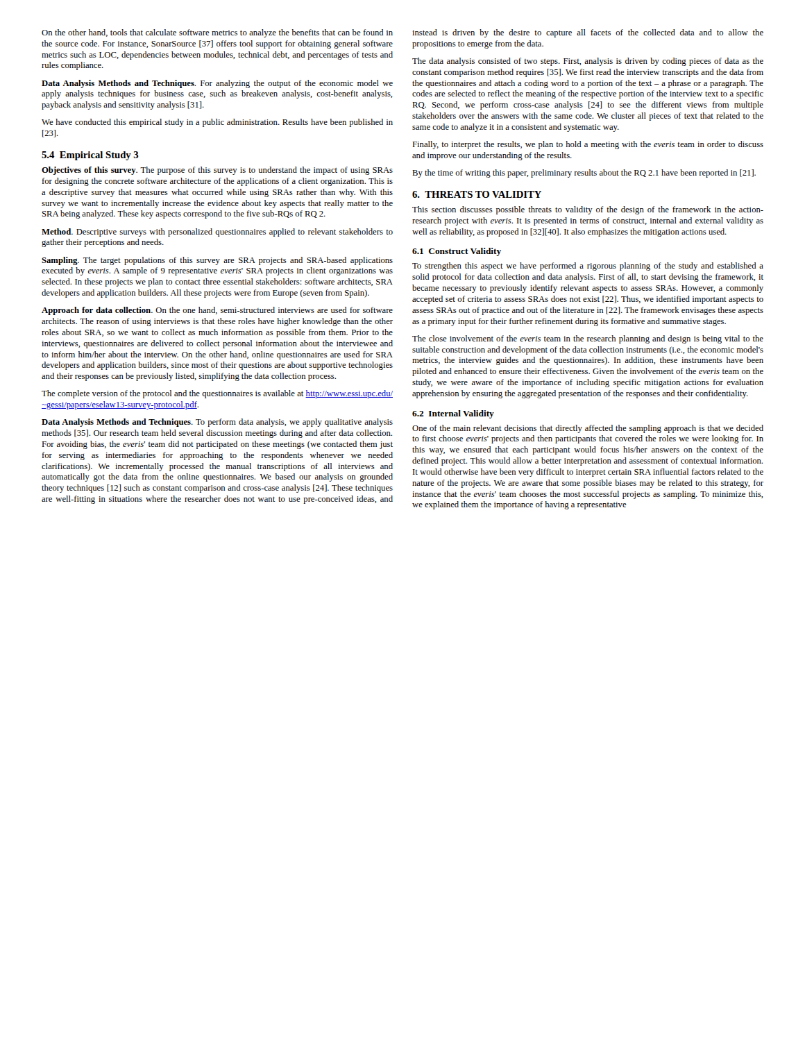On the other hand, tools that calculate software metrics to analyze the benefits that can be found in the source code. For instance, SonarSource [37] offers tool support for obtaining general software metrics such as LOC, dependencies between modules, technical debt, and percentages of tests and rules compliance.
Data Analysis Methods and Techniques. For analyzing the output of the economic model we apply analysis techniques for business case, such as breakeven analysis, cost-benefit analysis, payback analysis and sensitivity analysis [31].
We have conducted this empirical study in a public administration. Results have been published in [23].
5.4 Empirical Study 3
Objectives of this survey. The purpose of this survey is to understand the impact of using SRAs for designing the concrete software architecture of the applications of a client organization. This is a descriptive survey that measures what occurred while using SRAs rather than why. With this survey we want to incrementally increase the evidence about key aspects that really matter to the SRA being analyzed. These key aspects correspond to the five sub-RQs of RQ 2.
Method. Descriptive surveys with personalized questionnaires applied to relevant stakeholders to gather their perceptions and needs.
Sampling. The target populations of this survey are SRA projects and SRA-based applications executed by everis. A sample of 9 representative everis' SRA projects in client organizations was selected. In these projects we plan to contact three essential stakeholders: software architects, SRA developers and application builders. All these projects were from Europe (seven from Spain).
Approach for data collection. On the one hand, semi-structured interviews are used for software architects. The reason of using interviews is that these roles have higher knowledge than the other roles about SRA, so we want to collect as much information as possible from them. Prior to the interviews, questionnaires are delivered to collect personal information about the interviewee and to inform him/her about the interview. On the other hand, online questionnaires are used for SRA developers and application builders, since most of their questions are about supportive technologies and their responses can be previously listed, simplifying the data collection process.
The complete version of the protocol and the questionnaires is available at http://www.essi.upc.edu/~gessi/papers/eselaw13-survey-protocol.pdf.
Data Analysis Methods and Techniques. To perform data analysis, we apply qualitative analysis methods [35]. Our research team held several discussion meetings during and after data collection. For avoiding bias, the everis' team did not participated on these meetings (we contacted them just for serving as intermediaries for approaching to the respondents whenever we needed clarifications). We incrementally processed the manual transcriptions of all interviews and automatically got the data from the online questionnaires. We based our analysis on grounded theory techniques [12] such as constant comparison and cross-case analysis [24]. These techniques are well-fitting in situations where the researcher does not want to use pre-conceived ideas, and instead is driven by the desire to capture all facets of the collected data and to allow the propositions to emerge from the data.
The data analysis consisted of two steps. First, analysis is driven by coding pieces of data as the constant comparison method requires [35]. We first read the interview transcripts and the data from the questionnaires and attach a coding word to a portion of the text – a phrase or a paragraph. The codes are selected to reflect the meaning of the respective portion of the interview text to a specific RQ. Second, we perform cross-case analysis [24] to see the different views from multiple stakeholders over the answers with the same code. We cluster all pieces of text that related to the same code to analyze it in a consistent and systematic way.
Finally, to interpret the results, we plan to hold a meeting with the everis team in order to discuss and improve our understanding of the results.
By the time of writing this paper, preliminary results about the RQ 2.1 have been reported in [21].
6. THREATS TO VALIDITY
This section discusses possible threats to validity of the design of the framework in the action-research project with everis. It is presented in terms of construct, internal and external validity as well as reliability, as proposed in [32][40]. It also emphasizes the mitigation actions used.
6.1 Construct Validity
To strengthen this aspect we have performed a rigorous planning of the study and established a solid protocol for data collection and data analysis. First of all, to start devising the framework, it became necessary to previously identify relevant aspects to assess SRAs. However, a commonly accepted set of criteria to assess SRAs does not exist [22]. Thus, we identified important aspects to assess SRAs out of practice and out of the literature in [22]. The framework envisages these aspects as a primary input for their further refinement during its formative and summative stages.
The close involvement of the everis team in the research planning and design is being vital to the suitable construction and development of the data collection instruments (i.e., the economic model's metrics, the interview guides and the questionnaires). In addition, these instruments have been piloted and enhanced to ensure their effectiveness. Given the involvement of the everis team on the study, we were aware of the importance of including specific mitigation actions for evaluation apprehension by ensuring the aggregated presentation of the responses and their confidentiality.
6.2 Internal Validity
One of the main relevant decisions that directly affected the sampling approach is that we decided to first choose everis' projects and then participants that covered the roles we were looking for. In this way, we ensured that each participant would focus his/her answers on the context of the defined project. This would allow a better interpretation and assessment of contextual information. It would otherwise have been very difficult to interpret certain SRA influential factors related to the nature of the projects. We are aware that some possible biases may be related to this strategy, for instance that the everis' team chooses the most successful projects as sampling. To minimize this, we explained them the importance of having a representative